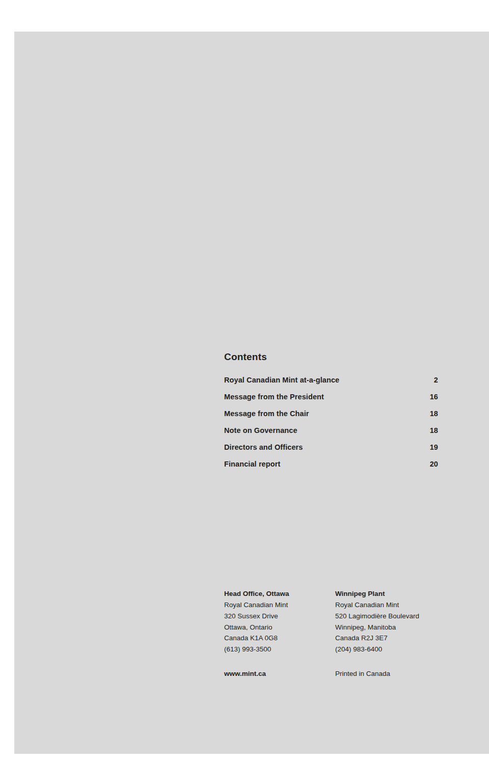Contents
| Royal Canadian Mint at-a-glance | 2 |
| Message from the President | 16 |
| Message from the Chair | 18 |
| Note on Governance | 18 |
| Directors and Officers | 19 |
| Financial report | 20 |
| Head Office, Ottawa | Winnipeg Plant |
| Royal Canadian Mint | Royal Canadian Mint |
| 320 Sussex Drive | 520 Lagimodière Boulevard |
| Ottawa, Ontario | Winnipeg, Manitoba |
| Canada K1A 0G8 | Canada R2J 3E7 |
| (613) 993-3500 | (204) 983-6400 |
| www.mint.ca | Printed in Canada |